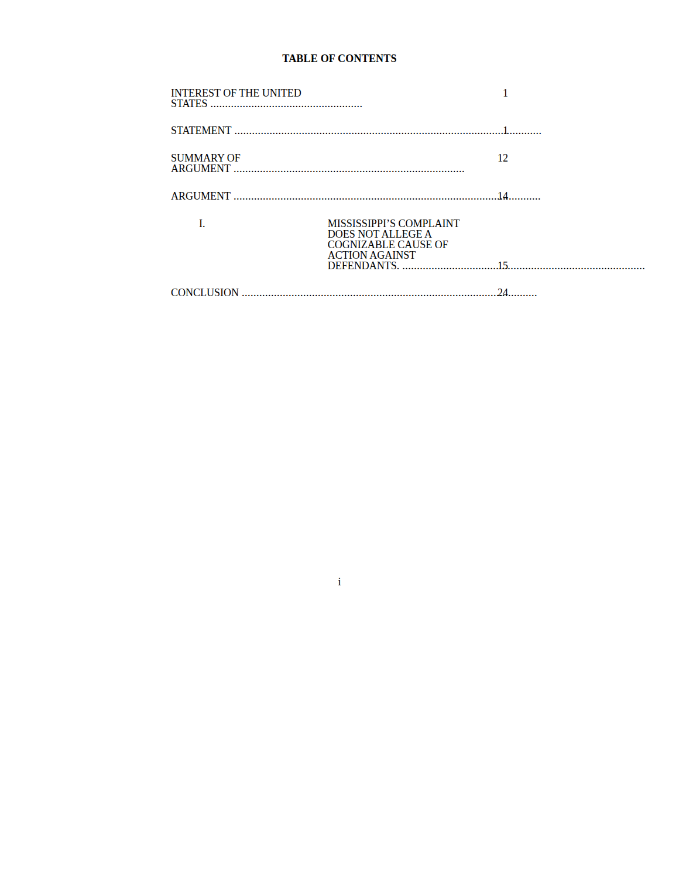TABLE OF CONTENTS
| INTEREST OF THE UNITED STATES .................................................... | 1 |
| STATEMENT ......................................................................................................... | 1 |
| SUMMARY OF ARGUMENT ............................................................................... | 12 |
| ARGUMENT ......................................................................................................... | 14 |
| I. | MISSISSIPPI’S COMPLAINT DOES NOT ALLEGE A | |
| | COGNIZABLE CAUSE OF ACTION AGAINST | |
| | DEFENDANTS. ................................................................................... | 15 |
| CONCLUSION ..................................................................................................... | 24 |
i